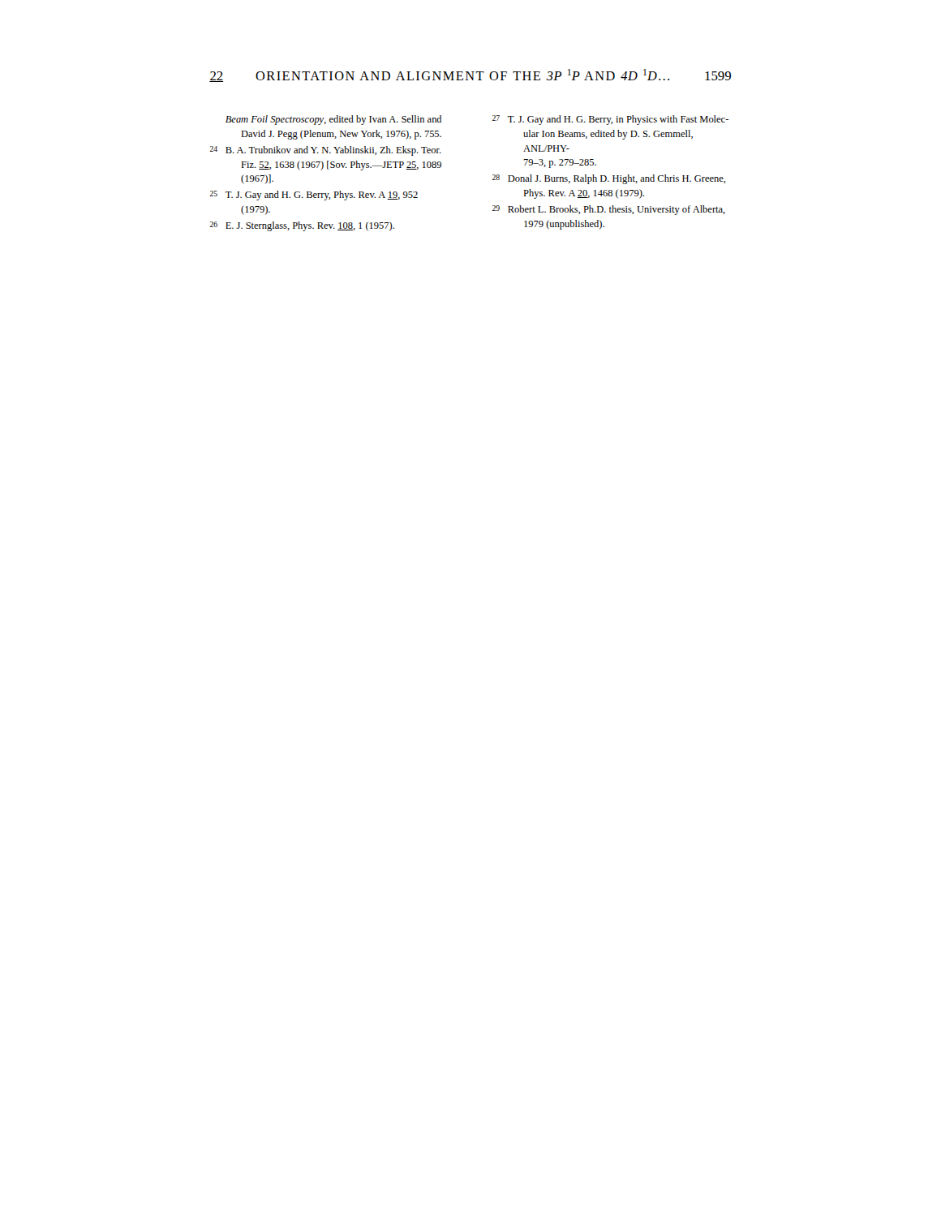22 Orientation and Alignment of the 3p 1P and 4d 1D… 1599
Beam Foil Spectroscopy, edited by Ivan A. Sellin andDavid J. Pegg (Plenum, New York, 1976), p. 755.
24 B. A. Trubnikov and Y. N. Yablinskii, Zh. Eksp. Teor. Fiz. 52, 1638 (1967) [Sov. Phys.—JETP 25, 1089 (1967)].
25 T. J. Gay and H. G. Berry, Phys. Rev. A 19, 952 (1979).
26 E. J. Sternglass, Phys. Rev. 108, 1 (1957).
27 T. J. Gay and H. G. Berry, in Physics with Fast Molec- ular Ion Beams, edited by D. S. Gemmell, ANL/PHY- 79–3, p. 279–285.
28 Donal J. Burns, Ralph D. Hight, and Chris H. Greene, Phys. Rev. A 20, 1468 (1979).
29 Robert L. Brooks, Ph.D. thesis, University of Alberta, 1979 (unpublished).